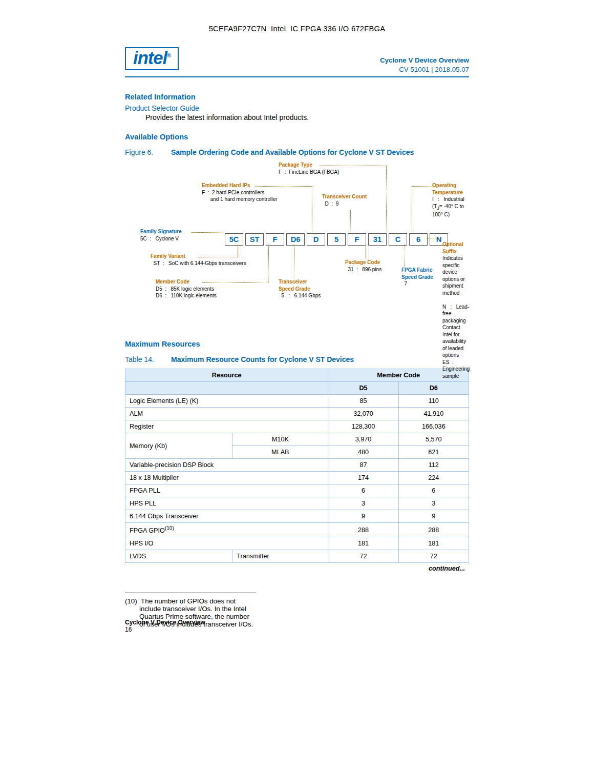5CEFA9F27C7N Intel IC FPGA 336 I/O 672FBGA
intel®
Cyclone V Device Overview
CV-51001 | 2018.05.07
Related Information
Product Selector Guide
Provides the latest information about Intel products.
Available Options
Figure 6. Sample Ordering Code and Available Options for Cyclone V ST Devices
5C
ST
F
D6
D
5
F
31
C
6
N
Package Type
F : FineLine BGA (FBGA)
Embedded Hard IPs
F : 2 hard PCIe controllers
and 1 hard memory controller
Transceiver Count
D : 9
Operating Temperature
I : Industrial (TJ= -40° C to 100° C)
Family Signature
5C : Cyclone V
Family Variant
ST : SoC with 6.144-Gbps transceivers
Member Code
D5 : 85K logic elements
D6 : 110K logic elements
Transceiver
Speed Grade
5 : 6.144 Gbps
Package Code
31 : 896 pins
FPGA Fabric
Speed Grade
7
Optional Suffix
Indicates specific device
options or shipment method
N : Lead-free packaging
Contact Intel for availability
of leaded options
ES : Engineering sample
Maximum Resources
Table 14. Maximum Resource Counts for Cyclone V ST Devices
| Resource | Member Code |
| --- | --- |
| | D5 | D6 |
| Logic Elements (LE) (K) | 85 | 110 |
| ALM | 32,070 | 41,910 |
| Register | 128,300 | 166,036 |
| Memory (Kb) | M10K | 3,970 | 5,570 |
| MLAB | 480 | 621 |
| Variable-precision DSP Block | 87 | 112 |
| 18 x 18 Multiplier | 174 | 224 |
| FPGA PLL | 6 | 6 |
| HPS PLL | 3 | 3 |
| 6.144 Gbps Transceiver | 9 | 9 |
| FPGA GPIO (10) | 288 | 288 |
| HPS I/O | 181 | 181 |
| LVDS | Transmitter | 72 | 72 |
continued...
(10) The number of GPIOs does not include transceiver I/Os. In the Intel Quartus Prime software, the number of user I/Os includes transceiver I/Os.
Cyclone V Device Overview
16